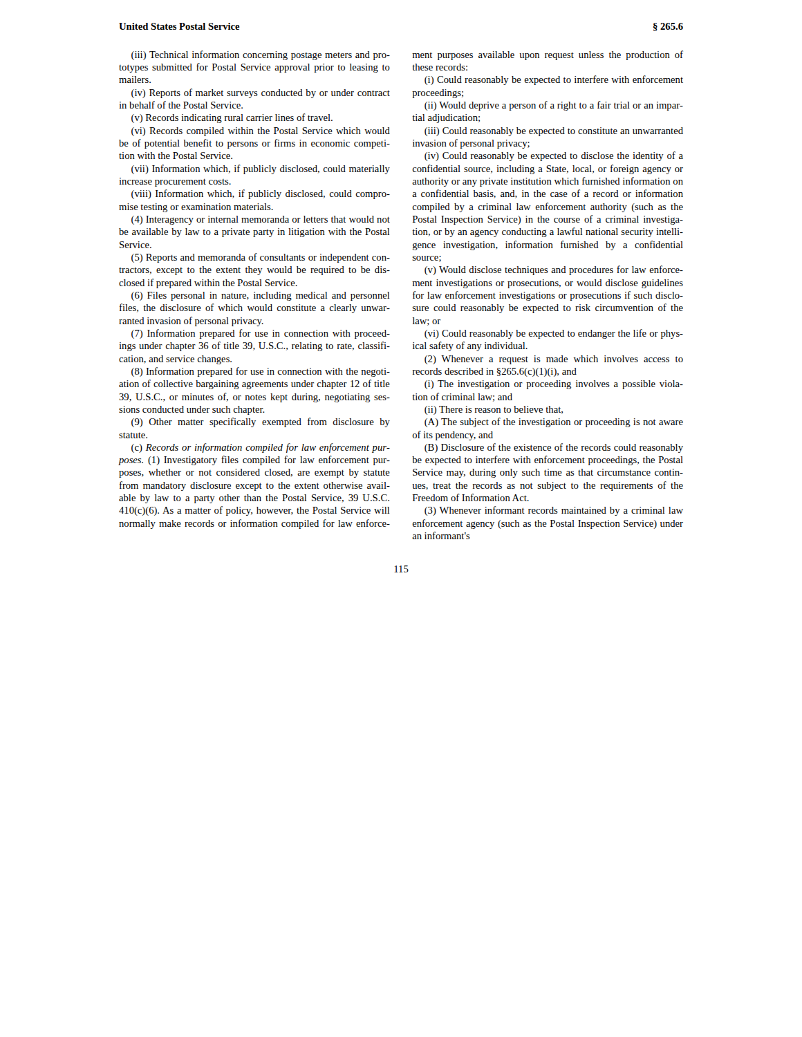United States Postal Service § 265.6
(iii) Technical information concerning postage meters and prototypes submitted for Postal Service approval prior to leasing to mailers.
(iv) Reports of market surveys conducted by or under contract in behalf of the Postal Service.
(v) Records indicating rural carrier lines of travel.
(vi) Records compiled within the Postal Service which would be of potential benefit to persons or firms in economic competition with the Postal Service.
(vii) Information which, if publicly disclosed, could materially increase procurement costs.
(viii) Information which, if publicly disclosed, could compromise testing or examination materials.
(4) Interagency or internal memoranda or letters that would not be available by law to a private party in litigation with the Postal Service.
(5) Reports and memoranda of consultants or independent contractors, except to the extent they would be required to be disclosed if prepared within the Postal Service.
(6) Files personal in nature, including medical and personnel files, the disclosure of which would constitute a clearly unwarranted invasion of personal privacy.
(7) Information prepared for use in connection with proceedings under chapter 36 of title 39, U.S.C., relating to rate, classification, and service changes.
(8) Information prepared for use in connection with the negotiation of collective bargaining agreements under chapter 12 of title 39, U.S.C., or minutes of, or notes kept during, negotiating sessions conducted under such chapter.
(9) Other matter specifically exempted from disclosure by statute.
(c) Records or information compiled for law enforcement purposes. (1) Investigatory files compiled for law enforcement purposes, whether or not considered closed, are exempt by statute from mandatory disclosure except to the extent otherwise available by law to a party other than the Postal Service, 39 U.S.C. 410(c)(6). As a matter of policy, however, the Postal Service will normally make records or information compiled for law enforcement purposes available upon request unless the production of these records:
(i) Could reasonably be expected to interfere with enforcement proceedings;
(ii) Would deprive a person of a right to a fair trial or an impartial adjudication;
(iii) Could reasonably be expected to constitute an unwarranted invasion of personal privacy;
(iv) Could reasonably be expected to disclose the identity of a confidential source, including a State, local, or foreign agency or authority or any private institution which furnished information on a confidential basis, and, in the case of a record or information compiled by a criminal law enforcement authority (such as the Postal Inspection Service) in the course of a criminal investigation, or by an agency conducting a lawful national security intelligence investigation, information furnished by a confidential source;
(v) Would disclose techniques and procedures for law enforcement investigations or prosecutions, or would disclose guidelines for law enforcement investigations or prosecutions if such disclosure could reasonably be expected to risk circumvention of the law; or
(vi) Could reasonably be expected to endanger the life or physical safety of any individual.
(2) Whenever a request is made which involves access to records described in §265.6(c)(1)(i), and
(i) The investigation or proceeding involves a possible violation of criminal law; and
(ii) There is reason to believe that,
(A) The subject of the investigation or proceeding is not aware of its pendency, and
(B) Disclosure of the existence of the records could reasonably be expected to interfere with enforcement proceedings, the Postal Service may, during only such time as that circumstance continues, treat the records as not subject to the requirements of the Freedom of Information Act.
(3) Whenever informant records maintained by a criminal law enforcement agency (such as the Postal Inspection Service) under an informant's
115